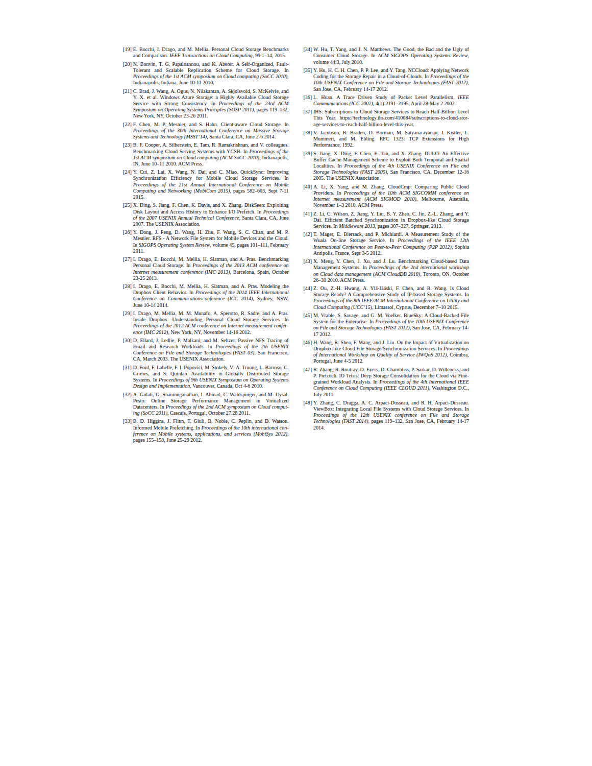[19] E. Bocchi, I. Drago, and M. Mellia. Personal Cloud Storage Benchmarks and Comparison. IEEE Transactions on Cloud Computing, 99:1–14, 2015.
[20] N. Bonvin, T. G. Papaioannou, and K. Aberer. A Self-Organized, Fault-Tolerant and Scalable Replication Scheme for Cloud Storage. In Proceedings of the 1st ACM symposium on Cloud computing (SoCC 2010), Indianapolis, Indiana, June 10-11 2010.
[21] C. Brad, J. Wang, A. Ogus, N. Nilakantan, A. Skjolsvold, S. McKelvie, and Y. X. et al. Windows Azure Storage: a Highly Available Cloud Storage Service with Strong Consistency. In Proceedings of the 23rd ACM Symposium on Operating Systems Principles (SOSP 2011), pages 119–132, New York, NY, October 23-26 2011.
[22] F. Chen, M. P. Mesnier, and S. Hahn. Client-aware Cloud Storage. In Proceedings of the 30th International Conference on Massive Storage Systems and Technology (MSST’14), Santa Clara, CA, June 2-6 2014.
[23] B. F. Cooper, A. Silberstein, E. Tam, R. Ramakrishnan, and V. colleagues. Benchmarking Cloud Serving Systems with YCSB. In Proceedings of the 1st ACM symposium on Cloud computing (ACM SoCC 2010), Indianapolis, IN, June 10–11 2010. ACM Press.
[24] Y. Cui, Z. Lai, X. Wang, N. Dai, and C. Miao. QuickSync: Improving Synchronization Efficiency for Mobile Cloud Storage Services. In Proceedings of the 21st Annual International Conference on Mobile Computing and Networking (MobiCom 2015), pages 582–603, Sept 7-11 2015.
[25] X. Ding, S. Jiang, F. Chen, K. Davis, and X. Zhang. DiskSeen: Exploiting Disk Layout and Access History to Enhance I/O Prefetch. In Proceedings of the 2007 USENIX Annual Technical Conference, Santa Clara, CA, June 2007. The USENIX Association.
[26] Y. Dong, J. Peng, D. Wang, H. Zhu, F. Wang, S. C. Chan, and M. P. Mesnier. RFS - A Network File System for Mobile Devices and the Cloud. In SIGOPS Operating System Review, volume 45, pages 101–111, February 2011.
[27] I. Drago, E. Bocchi, M. Mellia, H. Slatman, and A. Pras. Benchmarking Personal Cloud Storage. In Proceedings of the 2013 ACM conference on Internet measurement conference (IMC 2013), Barcelona, Spain, October 23-25 2013.
[28] I. Drago, E. Bocchi, M. Mellia, H. Slatman, and A. Pras. Modeling the Dropbox Client Behavior. In Proceedings of the 2014 IEEE International Conference on Communicationsconference (ICC 2014), Sydney, NSW, June 10-14 2014.
[29] I. Drago, M. Mellia, M. M. Munafo, A. Sperotto, R. Sadre, and A. Pras. Inside Dropbox: Understanding Personal Cloud Storage Services. In Proceedings of the 2012 ACM conference on Internet measurement conference (IMC 2012), New York, NY, November 14-16 2012.
[30] D. Ellard, J. Ledlie, P. Malkani, and M. Seltzer. Passive NFS Tracing of Email and Research Workloads. In Proceedings of the 2th USENIX Conference on File and Storage Technologies (FAST 03), San Francisco, CA, March 2003. The USENIX Association.
[31] D. Ford, F. Labelle, F. I. Popovici, M. Stokely, V.-A. Truong, L. Barroso, C. Grimes, and S. Quinlan. Availability in Globally Distributed Storage Systems. In Proceedings of 9th USENIX Symposium on Operating Systems Design and Implementation, Vancouver, Canada, Oct 4-6 2010.
[32] A. Gulati, G. Shanmuganathan, I. Ahmad, C. Waldspurger, and M. Uysal. Pesto: Online Storage Performance Management in Virtualized Datacenters. In Proceedings of the 2nd ACM symposium on Cloud computing (SoCC 2011), Cascais, Portugal, October 27.28 2011.
[33] B. D. Higgins, J. Flinn, T. Giuli, B. Noble, C. Peplin, and D. Watson. Informed Mobile Prefetching. In Proceedings of the 10th international conference on Mobile systems, applications, and services (MobiSys 2012), pages 155–158, June 25-29 2012.
[34] W. Hu, T. Yang, and J. N. Matthews. The Good, the Bad and the Ugly of Consumer Cloud Storage. In ACM SIGOPS Operating Systems Review, volume 44:3, July 2010.
[35] Y. Hu, H. C. H. Chen, P. P. Lee, and Y. Tang. NCCloud: Applying Network Coding for the Storage Repair in a Cloud-of-Clouds. In Proceedings of the 10th USENIX Conference on File and Storage Technologies (FAST 2012), San Jose, CA, February 14-17 2012.
[36] L. Huan. A Trace Driven Study of Packet Level Parallelism. IEEE Communications (ICC 2002), 4(1):2191–2195, April 28-May 2 2002.
[37] IHS. Subscriptions to Cloud Storage Services to Reach Half-Billion Level This Year. https://technology.ihs.com/410084/subscriptions-to-cloud-storage-services-to-reach-half-billion-level-this-year.
[38] V. Jacobson, R. Braden, D. Borman, M. Satyanarayanan, J. Kistler, L. Mummert, and M. Ebling. RFC 1323: TCP Extensions for High Performance, 1992.
[39] S. Jiang, X. Ding, F. Chen, E. Tan, and X. Zhang. DULO: An Effective Buffer Cache Management Scheme to Exploit Both Temporal and Spatial Localities. In Proceedings of the 4th USENIX Conference on File and Storage Technologies (FAST 2005), San Francisco, CA, December 12-16 2005. The USENIX Association.
[40] A. Li, X. Yang, and M. Zhang. CloudCmp: Comparing Public Cloud Providers. In Proceedings of the 10th ACM SIGCOMM conference on Internet measurement (ACM SIGMOD 2010), Melbourne, Australia, November 1–3 2010. ACM Press.
[41] Z. Li, C. Wilson, Z. Jiang, Y. Liu, B. Y. Zhao, C. Jin, Z.-L. Zhang, and Y. Dai. Efficient Batched Synchronization in Dropbox-like Cloud Storage Services. In Middleware 2013, pages 307–327. Springer, 2013.
[42] T. Mager, E. Biersack, and P. Michiardi. A Measurement Study of the Wuala On-line Storage Service. In Proceedings of the IEEE 12th International Conference on Peer-to-Peer Computing (P2P 2012), Sophia Antipolis, France, Sept 3-5 2012.
[43] X. Meng, Y. Chen, J. Xu, and J. Lu. Benchmarking Cloud-based Data Management Systems. In Proceedings of the 2nd international workshop on Cloud data management (ACM CloudDB 2010), Toronto, ON, October 26–30 2010. ACM Press.
[44] Z. Ou, Z.-H. Hwang, A. Ylä-Jääski, F. Chen, and R. Wang. Is Cloud Storage Ready? A Comprehensive Study of IP-based Storage Systems. In Proceedings of the 8th IEEE/ACM International Conference on Utility and Cloud Computing (UCC’15), Limassol, Cyprus, December 7–10 2015.
[45] M. Vrable, S. Savage, and G. M. Voelker. BlueSky: A Cloud-Backed File System for the Enterprise. In Proceedings of the 10th USENIX Conference on File and Storage Technologies (FAST 2012), San Jose, CA, February 14-17 2012.
[46] H. Wang, R. Shea, F. Wang, and J. Liu. On the Impact of Virtualization on Dropbox-like Cloud File Storage/Synchronization Services. In Proceedings of International Workshop on Quality of Service (IWQoS 2012), Coimbra, Portugal, June 4-5 2012.
[47] R. Zhang, R. Routray, D. Eyers, D. Chambliss, P. Sarkar, D. Willcocks, and P. Pietzuch. IO Tetris: Deep Storage Consolidation for the Cloud via Fine-grained Workload Analysis. In Proceedings of the 4th International IEEE Conference on Cloud Computing (IEEE CLOUD 2011), Washington D.C., July 2011.
[48] Y. Zhang, C. Dragga, A. C. Arpaci-Dusseau, and R. H. Arpaci-Dusseau. ViewBox: Integrating Local File Systems with Cloud Storage Services. In Proceedings of the 12th USENIX conference on File and Storage Technologies (FAST 2014), pages 119–132, San Jose, CA, February 14-17 2014.